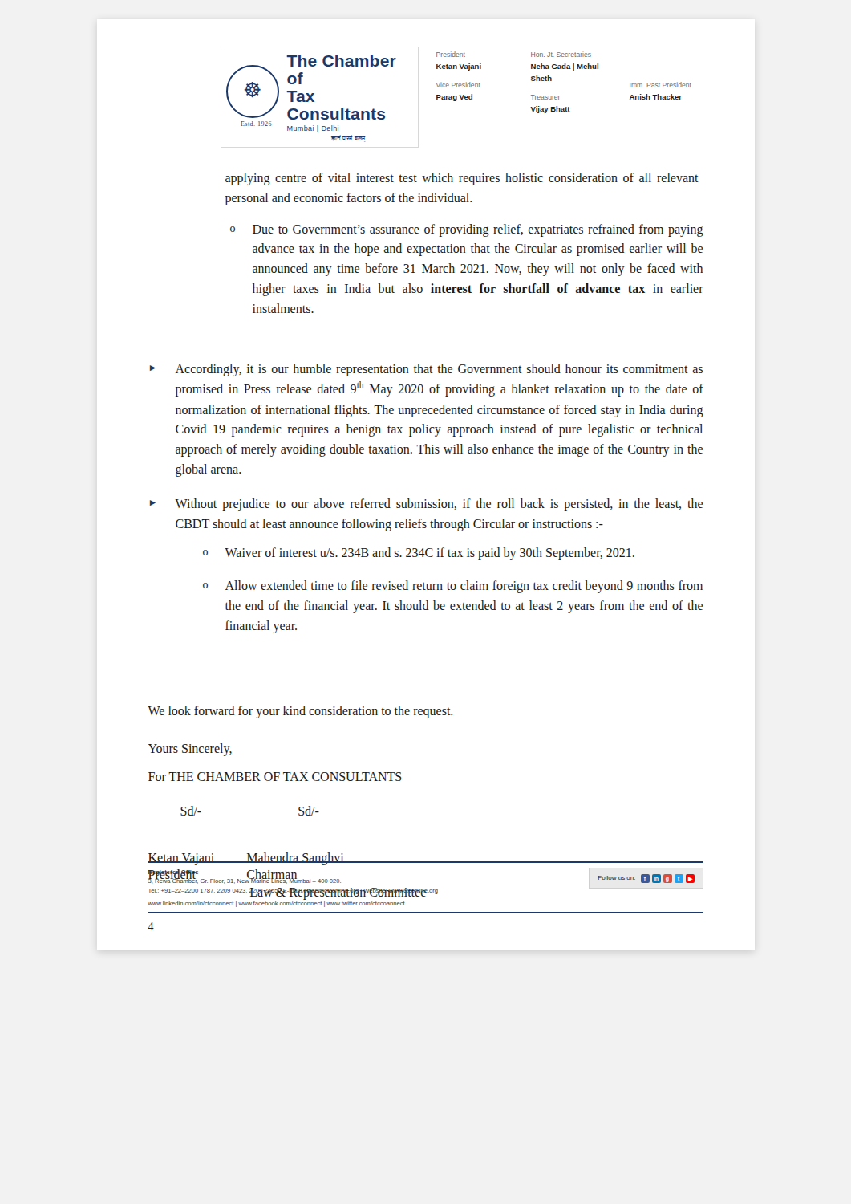☸
Estd. 1926
The Chamber of
Tax Consultants
Mumbai | Delhi
ज्ञानं परमं बलम्
President
Ketan Vajani
Vice President
Parag Ved
Hon. Jt. Secretaries
Neha Gada | Mehul Sheth
Treasurer
Vijay Bhatt
Imm. Past President
Anish Thacker
applying centre of vital interest test which requires holistic consideration of all relevant personal and economic factors of the individual.
Due to Government’s assurance of providing relief, expatriates refrained from paying advance tax in the hope and expectation that the Circular as promised earlier will be announced any time before 31 March 2021. Now, they will not only be faced with higher taxes in India but also interest for shortfall of advance tax in earlier instalments.
Accordingly, it is our humble representation that the Government should honour its commitment as promised in Press release dated 9th May 2020 of providing a blanket relaxation up to the date of normalization of international flights. The unprecedented circumstance of forced stay in India during Covid 19 pandemic requires a benign tax policy approach instead of pure legalistic or technical approach of merely avoiding double taxation. This will also enhance the image of the Country in the global arena.
Without prejudice to our above referred submission, if the roll back is persisted, in the least, the CBDT should at least announce following reliefs through Circular or instructions :-
Waiver of interest u/s. 234B and s. 234C if tax is paid by 30th September, 2021.
Allow extended time to file revised return to claim foreign tax credit beyond 9 months from the end of the financial year. It should be extended to at least 2 years from the end of the financial year.
We look forward for your kind consideration to the request.
Yours Sincerely,
For THE CHAMBER OF TAX CONSULTANTS
Sd/- Sd/-
Ketan Vajani President
Mahendra Sanghvi Chairman Law & Representation Committee
Registered Office
3, Rewa Chamber, Gr. Floor, 31, New Marine Lines, Mumbai – 400 020.
Tel.: +91–22–2200 1787, 2209 0423, 2200 2455 | E-mail: office@ctconline.org | Website: www.ctconline.org
Follow us on: f in g t ▶
www.linkedin.com/in/ctcconnect | www.facebook.com/ctcconnect | www.twitter.com/ctccoannect
4